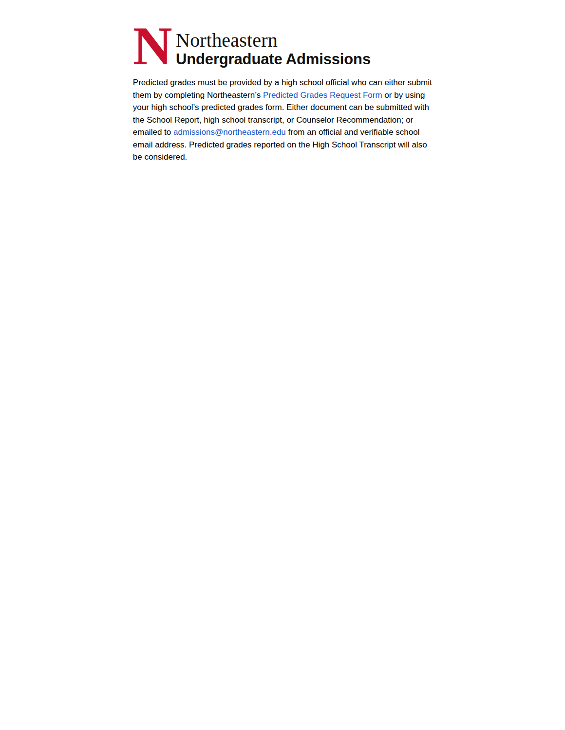N
Northeastern
Undergraduate Admissions
Predicted grades must be provided by a high school official who can either submit them by completing Northeastern’s Predicted Grades Request Form or by using your high school’s predicted grades form. Either document can be submitted with the School Report, high school transcript, or Counselor Recommendation; or emailed to admissions@northeastern.edu from an official and verifiable school email address. Predicted grades reported on the High School Transcript will also be considered.